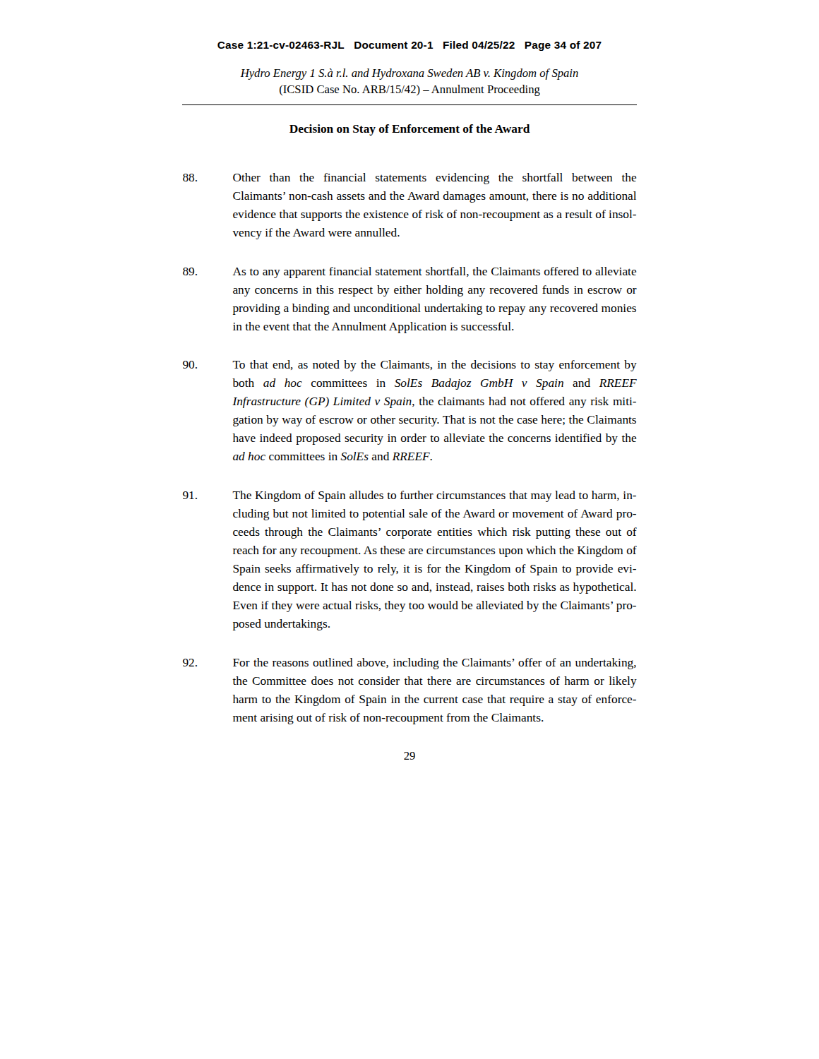Case 1:21-cv-02463-RJL Document 20-1 Filed 04/25/22 Page 34 of 207
Hydro Energy 1 S.à r.l. and Hydroxana Sweden AB v. Kingdom of Spain
(ICSID Case No. ARB/15/42) – Annulment Proceeding
Decision on Stay of Enforcement of the Award
88. Other than the financial statements evidencing the shortfall between the Claimants’ non-cash assets and the Award damages amount, there is no additional evidence that supports the existence of risk of non-recoupment as a result of insolvency if the Award were annulled.
89. As to any apparent financial statement shortfall, the Claimants offered to alleviate any concerns in this respect by either holding any recovered funds in escrow or providing a binding and unconditional undertaking to repay any recovered monies in the event that the Annulment Application is successful.
90. To that end, as noted by the Claimants, in the decisions to stay enforcement by both ad hoc committees in SolEs Badajoz GmbH v Spain and RREEF Infrastructure (GP) Limited v Spain, the claimants had not offered any risk mitigation by way of escrow or other security. That is not the case here; the Claimants have indeed proposed security in order to alleviate the concerns identified by the ad hoc committees in SolEs and RREEF.
91. The Kingdom of Spain alludes to further circumstances that may lead to harm, including but not limited to potential sale of the Award or movement of Award proceeds through the Claimants’ corporate entities which risk putting these out of reach for any recoupment. As these are circumstances upon which the Kingdom of Spain seeks affirmatively to rely, it is for the Kingdom of Spain to provide evidence in support. It has not done so and, instead, raises both risks as hypothetical. Even if they were actual risks, they too would be alleviated by the Claimants’ proposed undertakings.
92. For the reasons outlined above, including the Claimants’ offer of an undertaking, the Committee does not consider that there are circumstances of harm or likely harm to the Kingdom of Spain in the current case that require a stay of enforcement arising out of risk of non-recoupment from the Claimants.
29